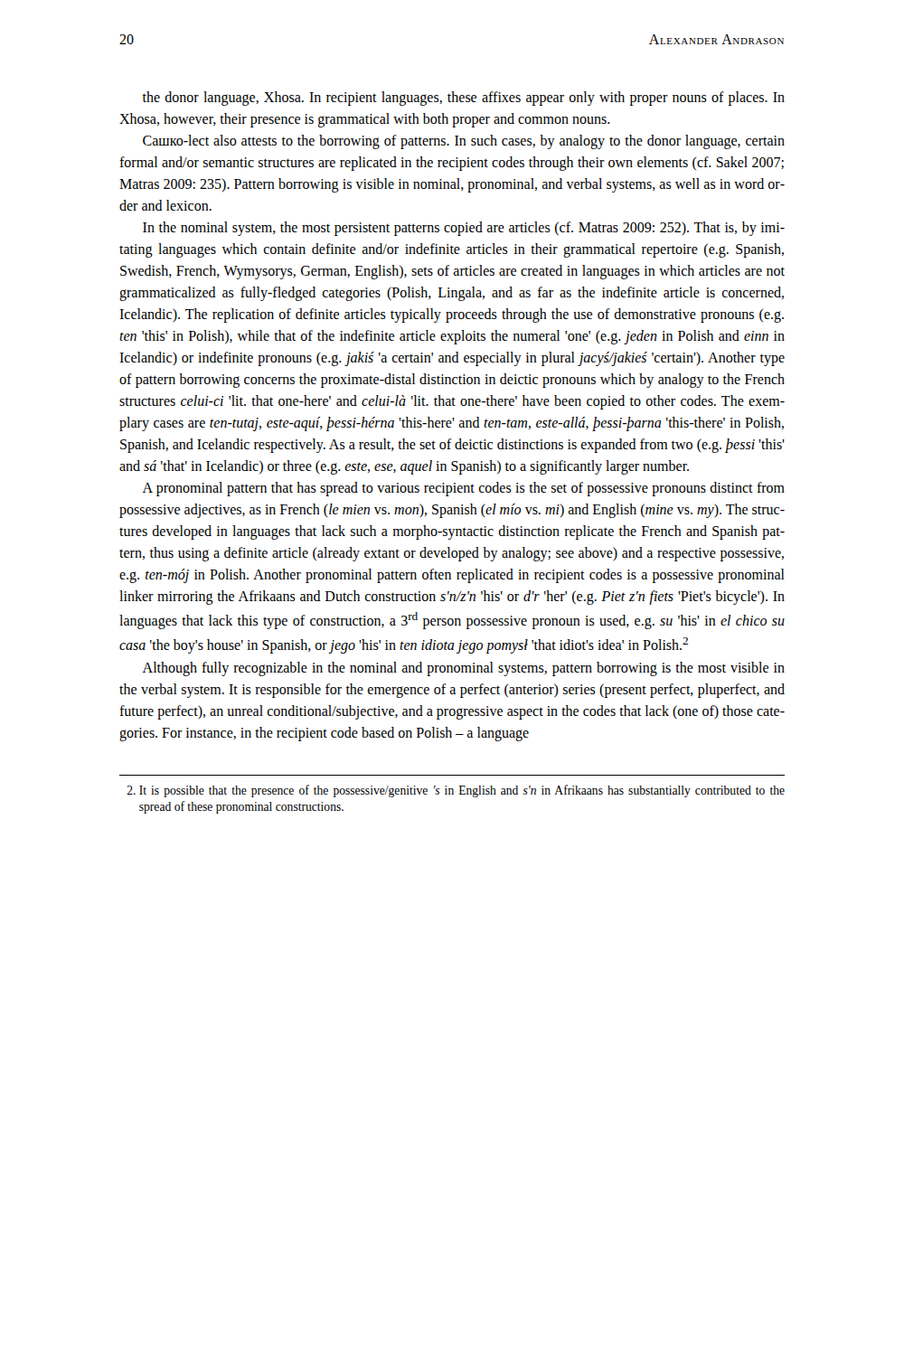20 Alexander Andrason
the donor language, Xhosa. In recipient languages, these affixes appear only with proper nouns of places. In Xhosa, however, their presence is grammatical with both proper and common nouns.
Сашко-lect also attests to the borrowing of patterns. In such cases, by analogy to the donor language, certain formal and/or semantic structures are replicated in the recipient codes through their own elements (cf. Sakel 2007; Matras 2009: 235). Pattern borrowing is visible in nominal, pronominal, and verbal systems, as well as in word order and lexicon.
In the nominal system, the most persistent patterns copied are articles (cf. Matras 2009: 252). That is, by imitating languages which contain definite and/or indefinite articles in their grammatical repertoire (e.g. Spanish, Swedish, French, Wymysorys, German, English), sets of articles are created in languages in which articles are not grammaticalized as fully-fledged categories (Polish, Lingala, and as far as the indefinite article is concerned, Icelandic). The replication of definite articles typically proceeds through the use of demonstrative pronouns (e.g. ten 'this' in Polish), while that of the indefinite article exploits the numeral 'one' (e.g. jeden in Polish and einn in Icelandic) or indefinite pronouns (e.g. jakiś 'a certain' and especially in plural jacyś/jakieś 'certain'). Another type of pattern borrowing concerns the proximate-distal distinction in deictic pronouns which by analogy to the French structures celui-ci 'lit. that one-here' and celui-là 'lit. that one-there' have been copied to other codes. The exemplary cases are ten-tutaj, este-aquí, þessi-hérna 'this-here' and ten-tam, este-allá, þessi-þarna 'this-there' in Polish, Spanish, and Icelandic respectively. As a result, the set of deictic distinctions is expanded from two (e.g. þessi 'this' and sá 'that' in Icelandic) or three (e.g. este, ese, aquel in Spanish) to a significantly larger number.
A pronominal pattern that has spread to various recipient codes is the set of possessive pronouns distinct from possessive adjectives, as in French (le mien vs. mon), Spanish (el mío vs. mi) and English (mine vs. my). The structures developed in languages that lack such a morpho-syntactic distinction replicate the French and Spanish pattern, thus using a definite article (already extant or developed by analogy; see above) and a respective possessive, e.g. ten-mój in Polish. Another pronominal pattern often replicated in recipient codes is a possessive pronominal linker mirroring the Afrikaans and Dutch construction s'n/z'n 'his' or d'r 'her' (e.g. Piet z'n fiets 'Piet's bicycle'). In languages that lack this type of construction, a 3rd person possessive pronoun is used, e.g. su 'his' in el chico su casa 'the boy's house' in Spanish, or jego 'his' in ten idiota jego pomysł 'that idiot's idea' in Polish.2
Although fully recognizable in the nominal and pronominal systems, pattern borrowing is the most visible in the verbal system. It is responsible for the emergence of a perfect (anterior) series (present perfect, pluperfect, and future perfect), an unreal conditional/subjective, and a progressive aspect in the codes that lack (one of) those categories. For instance, in the recipient code based on Polish – a language
It is possible that the presence of the possessive/genitive 's in English and s'n in Afrikaans has substantially contributed to the spread of these pronominal constructions.